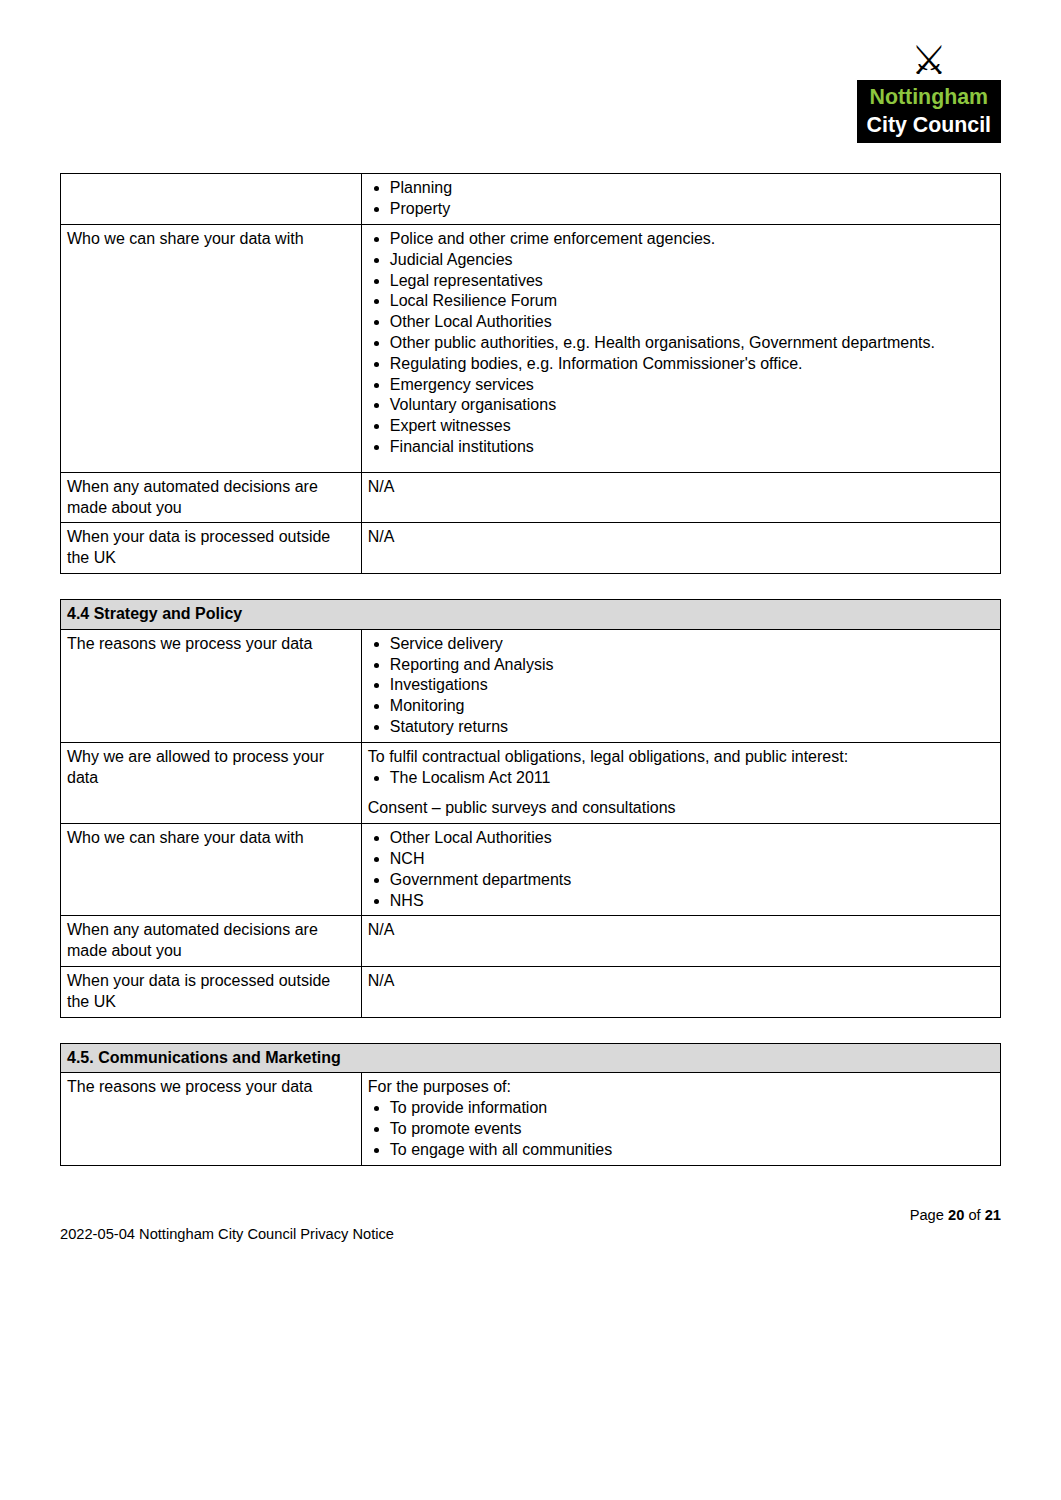⚔
Nottingham
City Council
| | Planning Property |
| Who we can share your data with | Police and other crime enforcement agencies. Judicial Agencies Legal representatives Local Resilience Forum Other Local Authorities Other public authorities, e.g. Health organisations, Government departments. Regulating bodies, e.g. Information Commissioner's office. Emergency services Voluntary organisations Expert witnesses Financial institutions |
| When any automated decisions are made about you | N/A |
| When your data is processed outside the UK | N/A |
| 4.4 Strategy and Policy |
| --- |
| The reasons we process your data | Service delivery Reporting and Analysis Investigations Monitoring Statutory returns |
| Why we are allowed to process your data | To fulfil contractual obligations, legal obligations, and public interest: The Localism Act 2011 Consent – public surveys and consultations |
| Who we can share your data with | Other Local Authorities NCH Government departments NHS |
| When any automated decisions are made about you | N/A |
| When your data is processed outside the UK | N/A |
| 4.5. Communications and Marketing |
| --- |
| The reasons we process your data | For the purposes of: To provide information To promote events To engage with all communities |
Page 20 of 21
2022-05-04 Nottingham City Council Privacy Notice